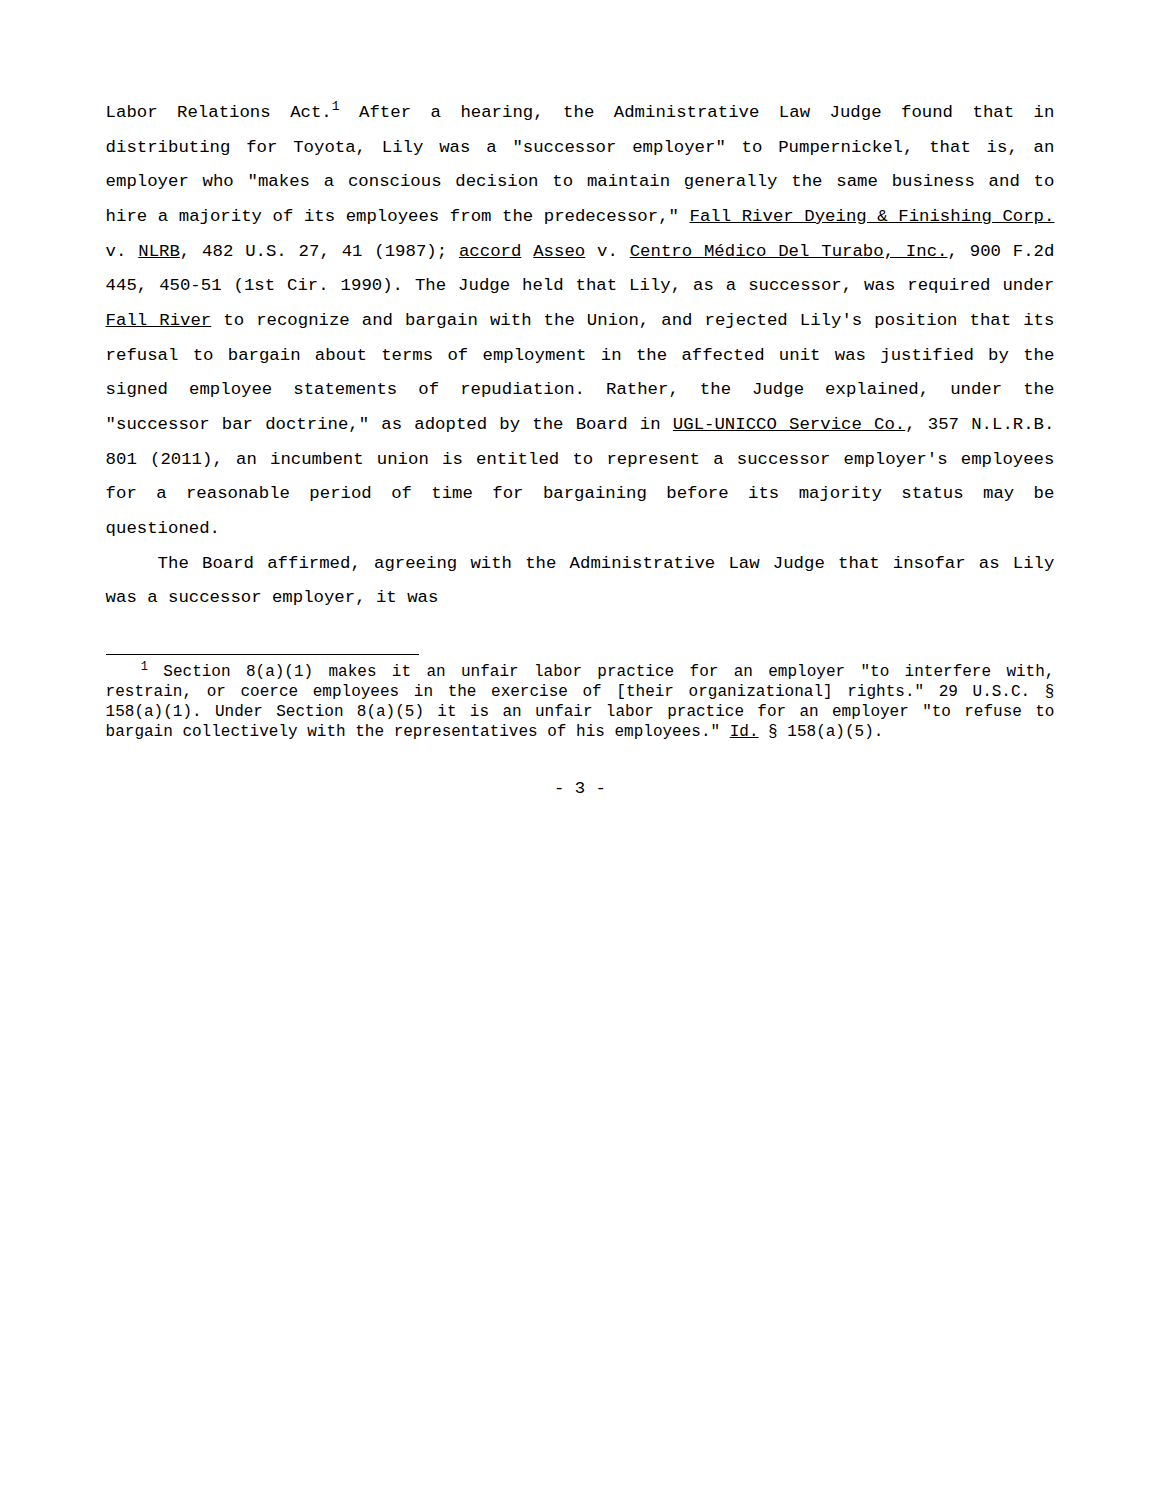Labor Relations Act.1 After a hearing, the Administrative Law Judge found that in distributing for Toyota, Lily was a "successor employer" to Pumpernickel, that is, an employer who "makes a conscious decision to maintain generally the same business and to hire a majority of its employees from the predecessor," Fall River Dyeing & Finishing Corp. v. NLRB, 482 U.S. 27, 41 (1987); accord Asseo v. Centro Médico Del Turabo, Inc., 900 F.2d 445, 450-51 (1st Cir. 1990). The Judge held that Lily, as a successor, was required under Fall River to recognize and bargain with the Union, and rejected Lily's position that its refusal to bargain about terms of employment in the affected unit was justified by the signed employee statements of repudiation. Rather, the Judge explained, under the "successor bar doctrine," as adopted by the Board in UGL-UNICCO Service Co., 357 N.L.R.B. 801 (2011), an incumbent union is entitled to represent a successor employer's employees for a reasonable period of time for bargaining before its majority status may be questioned.
The Board affirmed, agreeing with the Administrative Law Judge that insofar as Lily was a successor employer, it was
1 Section 8(a)(1) makes it an unfair labor practice for an employer "to interfere with, restrain, or coerce employees in the exercise of [their organizational] rights." 29 U.S.C. § 158(a)(1). Under Section 8(a)(5) it is an unfair labor practice for an employer "to refuse to bargain collectively with the representatives of his employees." Id. § 158(a)(5).
- 3 -